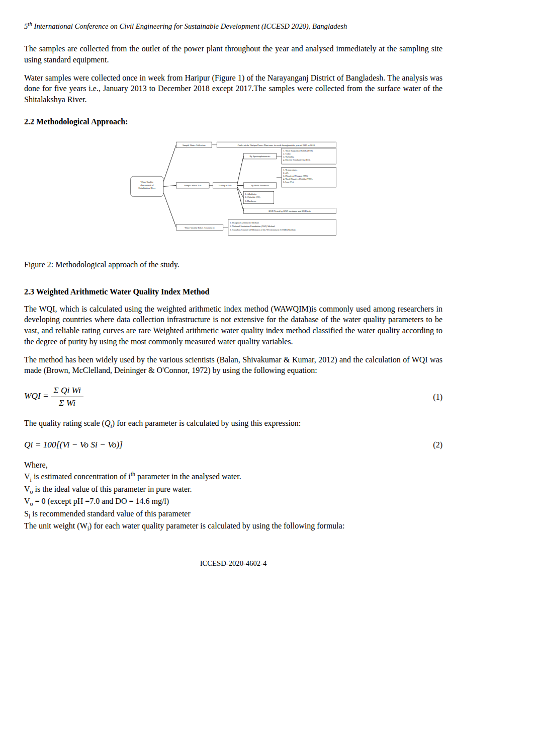5th International Conference on Civil Engineering for Sustainable Development (ICCESD 2020), Bangladesh
The samples are collected from the outlet of the power plant throughout the year and analysed immediately at the sampling site using standard equipment.
Water samples were collected once in week from Haripur (Figure 1) of the Narayanganj District of Bangladesh. The analysis was done for five years i.e., January 2013 to December 2018 except 2017.The samples were collected from the surface water of the Shitalakshya River.
2.2 Methodological Approach:
Water Quality Assessment of Shitalakshya River Sample Water Collection Outlet of the Haripur Power Plant once in week throughout the year of 2013 to 2018. Sample Water Test Testing in Lab By Spectrophotometer 1. Total Suspended Solids (TSS). 2. Color. 3. Turbidity. 4. Electric Conductivity (EC). By Multi Parameter 1. Temperature. 2. pH. 3. Dissolved Oxygen (DO). 4. Total Dissolved Solids (TDS). 5. Iron (Fe). 1. Alkalinity. 2. Chloride (Cl-). 3. Hardness. BOD Tested by BOD incubator and BOD trak Water Quality Index Assessment 1. Weighted Arithmetic Method. 2. National Sanitation Foundation (NSF) Method. 3. Canadian Council of Ministers of the Wnvironment (CCME) Method.
Figure 2: Methodological approach of the study.
2.3 Weighted Arithmetic Water Quality Index Method
The WQI, which is calculated using the weighted arithmetic index method (WAWQIM)is commonly used among researchers in developing countries where data collection infrastructure is not extensive for the database of the water quality parameters to be vast, and reliable rating curves are rare Weighted arithmetic water quality index method classified the water quality according to the degree of purity by using the most commonly measured water quality variables.
The method has been widely used by the various scientists (Balan, Shivakumar & Kumar, 2012) and the calculation of WQI was made (Brown, McClelland, Deininger & O'Connor, 1972) by using the following equation:
WQI = Σ Qi Wi Σ Wi (1)
The quality rating scale (Qi) for each parameter is calculated by using this expression:
Qi = 100[(Vi − Vo Si − Vo)] (2)
Where,
Vi is estimated concentration of ith parameter in the analysed water.
Vo is the ideal value of this parameter in pure water.
Vo = 0 (except pH =7.0 and DO = 14.6 mg/l)
Si is recommended standard value of this parameter
The unit weight (Wi) for each water quality parameter is calculated by using the following formula:
ICCESD-2020-4602-4